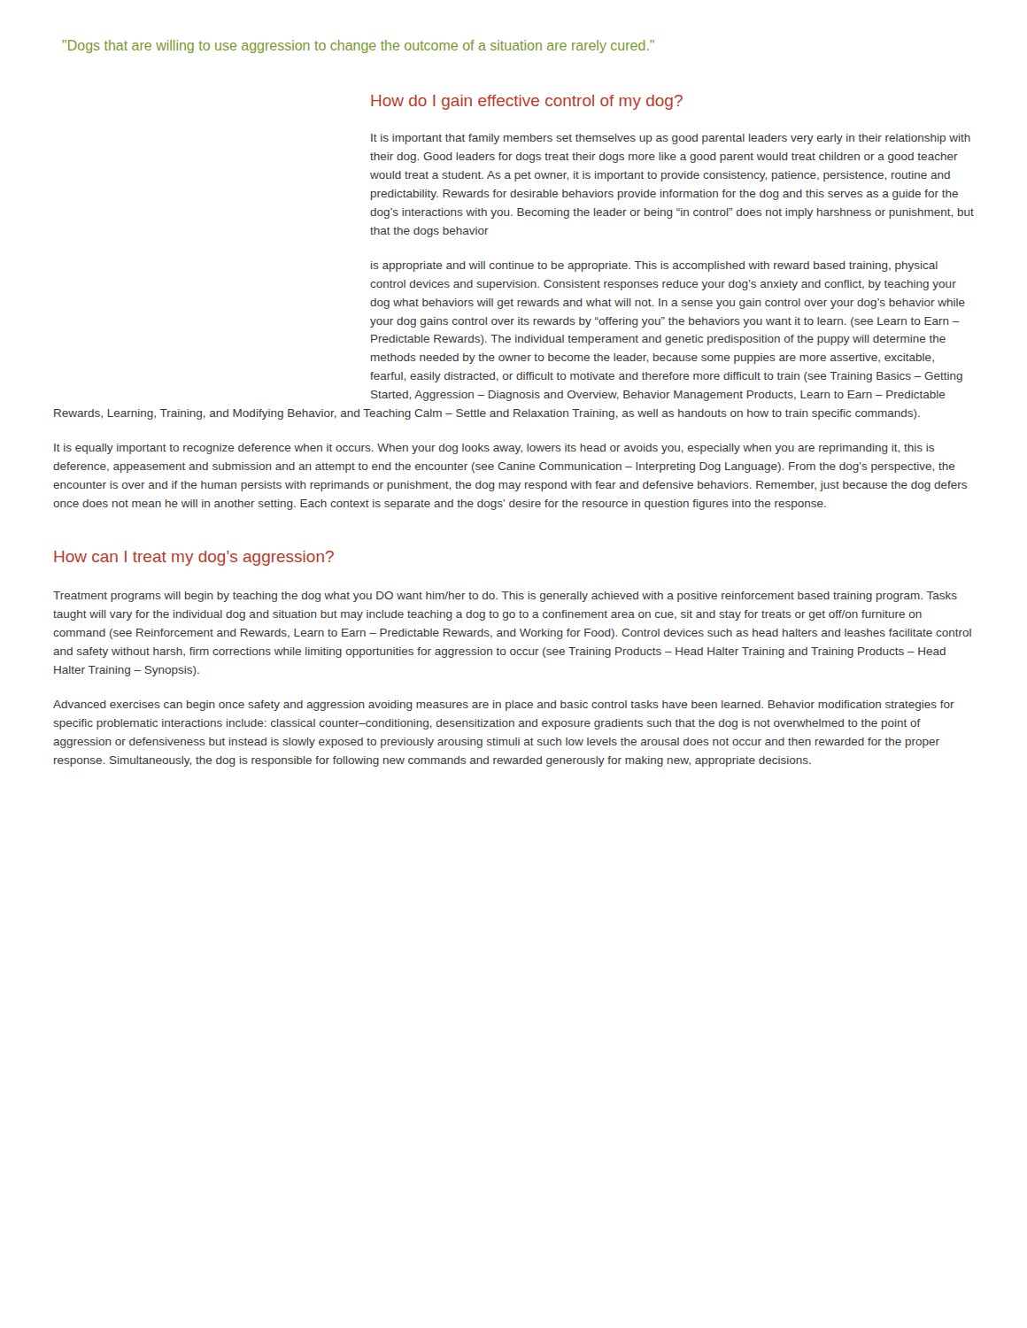"Dogs that are willing to use aggression to change the outcome of a situation are rarely cured."
How do I gain effective control of my dog?
It is important that family members set themselves up as good parental leaders very early in their relationship with their dog. Good leaders for dogs treat their dogs more like a good parent would treat children or a good teacher would treat a student. As a pet owner, it is important to provide consistency, patience, persistence, routine and predictability. Rewards for desirable behaviors provide information for the dog and this serves as a guide for the dog’s interactions with you. Becoming the leader or being “in control” does not imply harshness or punishment, but that the dogs behavior
is appropriate and will continue to be appropriate. This is accomplished with reward based training, physical control devices and supervision. Consistent responses reduce your dog’s anxiety and conflict, by teaching your dog what behaviors will get rewards and what will not. In a sense you gain control over your dog’s behavior while your dog gains control over its rewards by “offering you” the behaviors you want it to learn. (see Learn to Earn – Predictable Rewards). The individual temperament and genetic predisposition of the puppy will determine the methods needed by the owner to become the leader, because some puppies are more assertive, excitable, fearful, easily distracted, or difficult to motivate and therefore more difficult to train (see Training Basics – Getting Started, Aggression – Diagnosis and Overview, Behavior Management Products, Learn to Earn – Predictable Rewards, Learning, Training, and Modifying Behavior, and Teaching Calm – Settle and Relaxation Training, as well as handouts on how to train specific commands).
It is equally important to recognize deference when it occurs. When your dog looks away, lowers its head or avoids you, especially when you are reprimanding it, this is deference, appeasement and submission and an attempt to end the encounter (see Canine Communication – Interpreting Dog Language). From the dog's perspective, the encounter is over and if the human persists with reprimands or punishment, the dog may respond with fear and defensive behaviors. Remember, just because the dog defers once does not mean he will in another setting. Each context is separate and the dogs' desire for the resource in question figures into the response.
How can I treat my dog’s aggression?
Treatment programs will begin by teaching the dog what you DO want him/her to do. This is generally achieved with a positive reinforcement based training program. Tasks taught will vary for the individual dog and situation but may include teaching a dog to go to a confinement area on cue, sit and stay for treats or get off/on furniture on command (see Reinforcement and Rewards, Learn to Earn – Predictable Rewards, and Working for Food). Control devices such as head halters and leashes facilitate control and safety without harsh, firm corrections while limiting opportunities for aggression to occur (see Training Products – Head Halter Training and Training Products – Head Halter Training – Synopsis).
Advanced exercises can begin once safety and aggression avoiding measures are in place and basic control tasks have been learned. Behavior modification strategies for specific problematic interactions include: classical counter–conditioning, desensitization and exposure gradients such that the dog is not overwhelmed to the point of aggression or defensiveness but instead is slowly exposed to previously arousing stimuli at such low levels the arousal does not occur and then rewarded for the proper response. Simultaneously, the dog is responsible for following new commands and rewarded generously for making new, appropriate decisions.